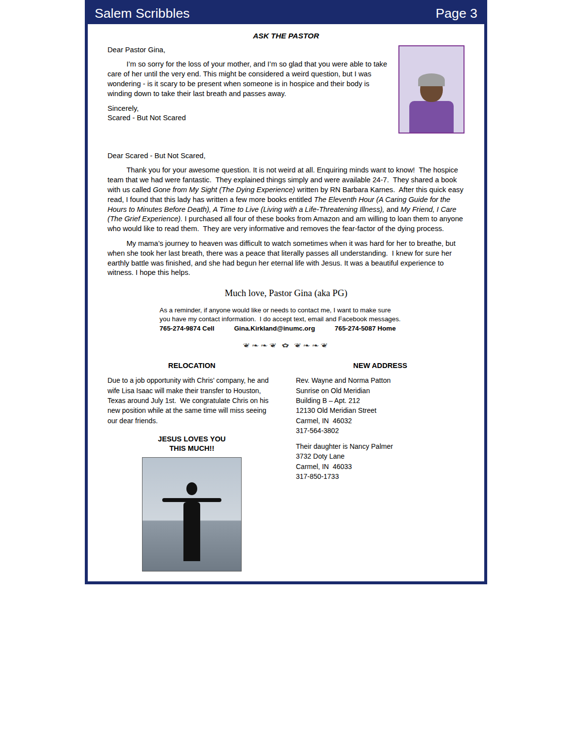Salem Scribbles
Page 3
ASK THE PASTOR
Dear Pastor Gina,
I’m so sorry for the loss of your mother, and I’m so glad that you were able to take care of her until the very end. This might be considered a weird question, but I was wondering - is it scary to be present when someone is in hospice and their body is winding down to take their last breath and passes away.
Sincerely,
Scared - But Not Scared
Dear Scared - But Not Scared,
Thank you for your awesome question. It is not weird at all. Enquiring minds want to know! The hospice team that we had were fantastic. They explained things simply and were available 24-7. They shared a book with us called Gone from My Sight (The Dying Experience) written by RN Barbara Karnes. After this quick easy read, I found that this lady has written a few more books entitled The Eleventh Hour (A Caring Guide for the Hours to Minutes Before Death), A Time to Live (Living with a Life-Threatening Illness), and My Friend, I Care (The Grief Experience). I purchased all four of these books from Amazon and am willing to loan them to anyone who would like to read them. They are very informative and removes the fear-factor of the dying process.
My mama’s journey to heaven was difficult to watch sometimes when it was hard for her to breathe, but when she took her last breath, there was a peace that literally passes all understanding. I knew for sure her earthly battle was finished, and she had begun her eternal life with Jesus. It was a beautiful experience to witness. I hope this helps.
Much love, Pastor Gina (aka PG)
As a reminder, if anyone would like or needs to contact me, I want to make sure
you have my contact information. I do accept text, email and Facebook messages.
765-274-9874 Cell Gina.Kirkland@inumc.org 765-274-5087 Home
❦❧❧❦ ✿ ❦❧❧❦
RELOCATION
Due to a job opportunity with Chris’ company, he and wife Lisa Isaac will make their transfer to Houston, Texas around July 1st. We congratulate Chris on his new position while at the same time will miss seeing our dear friends.
JESUS LOVES YOU
THIS MUCH!!
NEW ADDRESS
Rev. Wayne and Norma Patton
Sunrise on Old Meridian
Building B – Apt. 212
12130 Old Meridian Street
Carmel, IN 46032
317-564-3802
Their daughter is Nancy Palmer
3732 Doty Lane
Carmel, IN 46033
317-850-1733